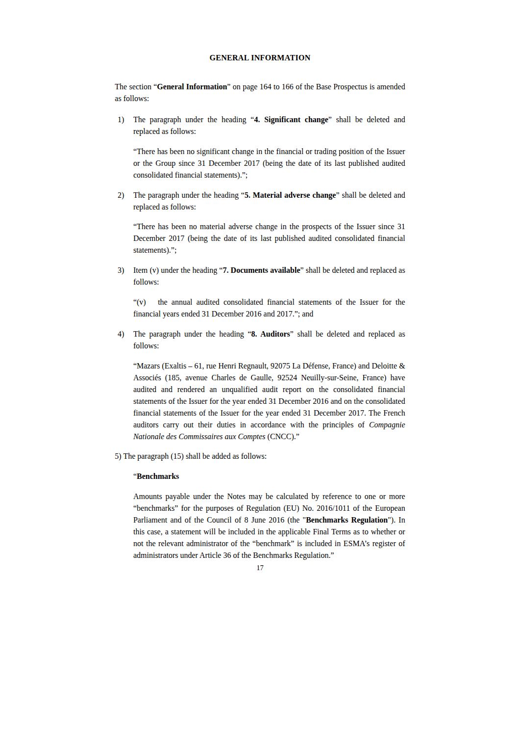GENERAL INFORMATION
The section “General Information” on page 164 to 166 of the Base Prospectus is amended as follows:
The paragraph under the heading “4. Significant change” shall be deleted and replaced as follows:
“There has been no significant change in the financial or trading position of the Issuer or the Group since 31 December 2017 (being the date of its last published audited consolidated financial statements).”;
The paragraph under the heading “5. Material adverse change” shall be deleted and replaced as follows:
“There has been no material adverse change in the prospects of the Issuer since 31 December 2017 (being the date of its last published audited consolidated financial statements).”;
Item (v) under the heading “7. Documents available” shall be deleted and replaced as follows:
“(v) the annual audited consolidated financial statements of the Issuer for the financial years ended 31 December 2016 and 2017.”; and
The paragraph under the heading “8. Auditors” shall be deleted and replaced as follows:
“Mazars (Exaltis – 61, rue Henri Regnault, 92075 La Défense, France) and Deloitte & Associés (185, avenue Charles de Gaulle, 92524 Neuilly-sur-Seine, France) have audited and rendered an unqualified audit report on the consolidated financial statements of the Issuer for the year ended 31 December 2016 and on the consolidated financial statements of the Issuer for the year ended 31 December 2017. The French auditors carry out their duties in accordance with the principles of Compagnie Nationale des Commissaires aux Comptes (CNCC).”
5) The paragraph (15) shall be added as follows:
“Benchmarks
Amounts payable under the Notes may be calculated by reference to one or more “benchmarks” for the purposes of Regulation (EU) No. 2016/1011 of the European Parliament and of the Council of 8 June 2016 (the "Benchmarks Regulation"). In this case, a statement will be included in the applicable Final Terms as to whether or not the relevant administrator of the “benchmark” is included in ESMA’s register of administrators under Article 36 of the Benchmarks Regulation.”
17